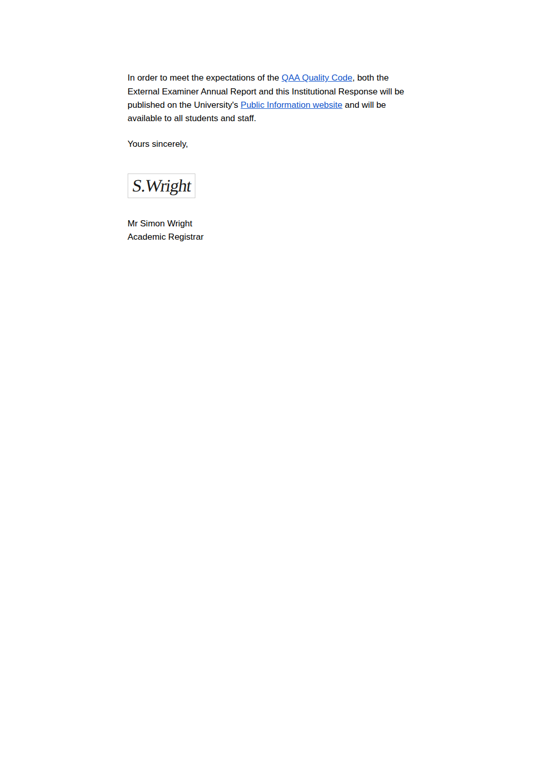In order to meet the expectations of the QAA Quality Code, both the External Examiner Annual Report and this Institutional Response will be published on the University's Public Information website and will be available to all students and staff.
Yours sincerely,
S.Wright
Mr Simon Wright
Academic Registrar